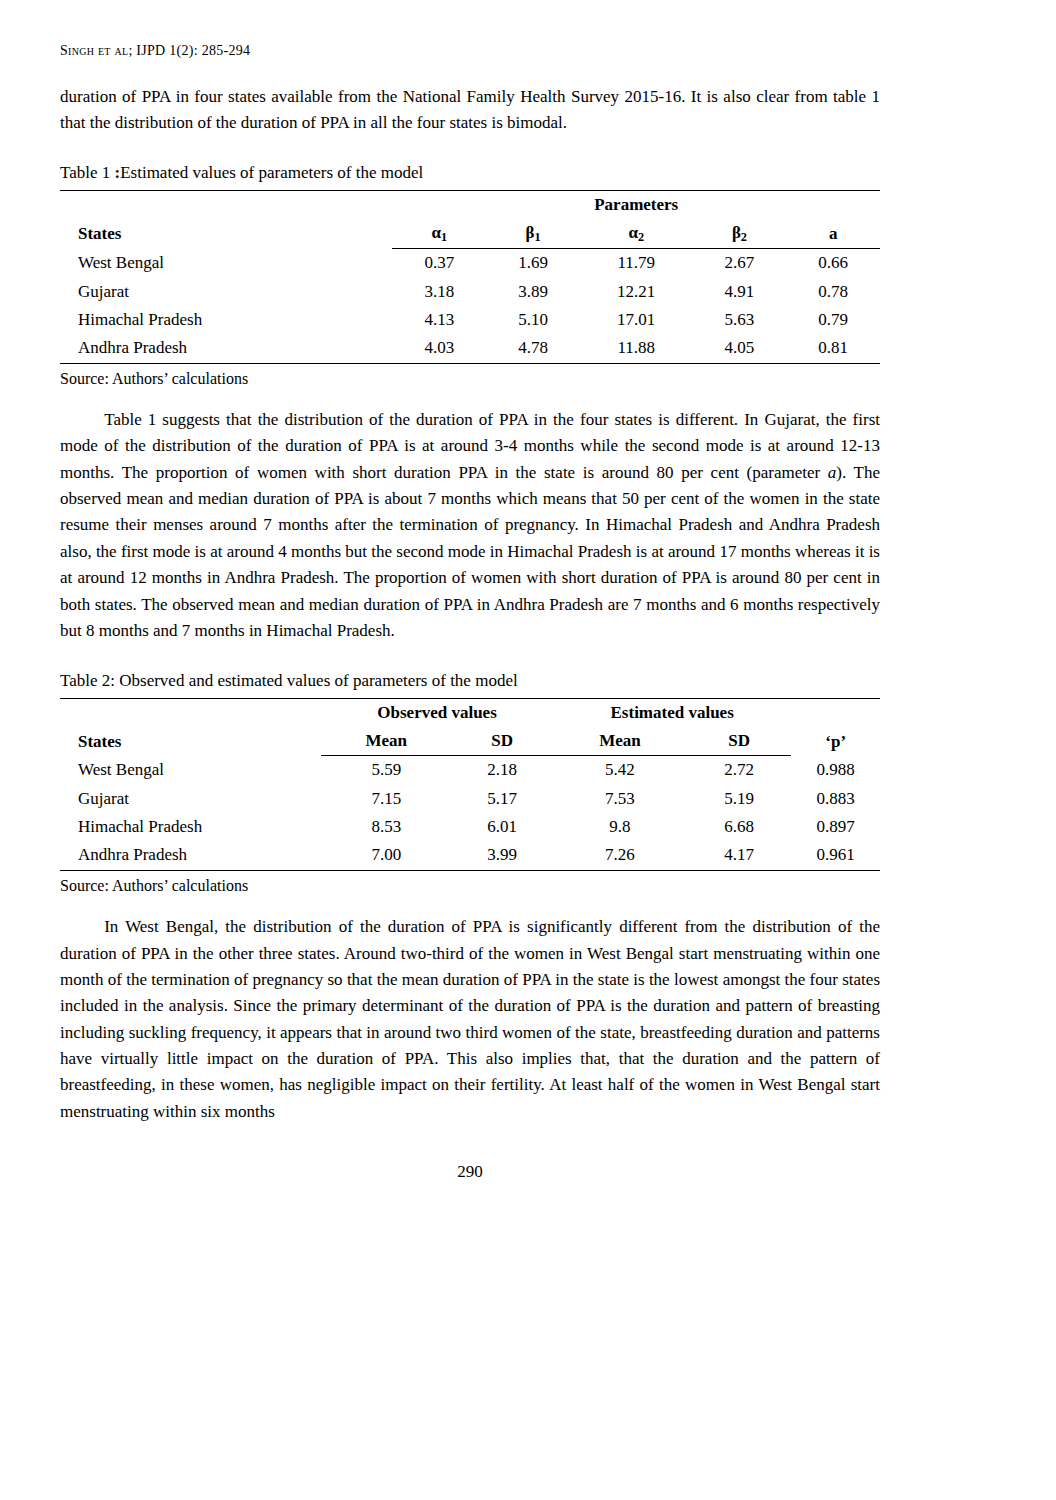Singh et al; IJPD 1(2): 285-294
duration of PPA in four states available from the National Family Health Survey 2015-16. It is also clear from table 1 that the distribution of the duration of PPA in all the four states is bimodal.
Table 1 : Estimated values of parameters of the model
| States | Parameters |
| --- | --- |
| α 1 | β 1 | α 2 | β 2 | a |
| West Bengal | 0.37 | 1.69 | 11.79 | 2.67 | 0.66 |
| Gujarat | 3.18 | 3.89 | 12.21 | 4.91 | 0.78 |
| Himachal Pradesh | 4.13 | 5.10 | 17.01 | 5.63 | 0.79 |
| Andhra Pradesh | 4.03 | 4.78 | 11.88 | 4.05 | 0.81 |
Source: Authors’ calculations
Table 1 suggests that the distribution of the duration of PPA in the four states is different. In Gujarat, the first mode of the distribution of the duration of PPA is at around 3-4 months while the second mode is at around 12-13 months. The proportion of women with short duration PPA in the state is around 80 per cent (parameter a). The observed mean and median duration of PPA is about 7 months which means that 50 per cent of the women in the state resume their menses around 7 months after the termination of pregnancy. In Himachal Pradesh and Andhra Pradesh also, the first mode is at around 4 months but the second mode in Himachal Pradesh is at around 17 months whereas it is at around 12 months in Andhra Pradesh. The proportion of women with short duration of PPA is around 80 per cent in both states. The observed mean and median duration of PPA in Andhra Pradesh are 7 months and 6 months respectively but 8 months and 7 months in Himachal Pradesh.
Table 2: Observed and estimated values of parameters of the model
| States | Observed values | Estimated values | ‘p’ |
| --- | --- | --- | --- |
| Mean | SD | Mean | SD |
| West Bengal | 5.59 | 2.18 | 5.42 | 2.72 | 0.988 |
| Gujarat | 7.15 | 5.17 | 7.53 | 5.19 | 0.883 |
| Himachal Pradesh | 8.53 | 6.01 | 9.8 | 6.68 | 0.897 |
| Andhra Pradesh | 7.00 | 3.99 | 7.26 | 4.17 | 0.961 |
Source: Authors’ calculations
In West Bengal, the distribution of the duration of PPA is significantly different from the distribution of the duration of PPA in the other three states. Around two-third of the women in West Bengal start menstruating within one month of the termination of pregnancy so that the mean duration of PPA in the state is the lowest amongst the four states included in the analysis. Since the primary determinant of the duration of PPA is the duration and pattern of breasting including suckling frequency, it appears that in around two third women of the state, breastfeeding duration and patterns have virtually little impact on the duration of PPA. This also implies that, that the duration and the pattern of breastfeeding, in these women, has negligible impact on their fertility. At least half of the women in West Bengal start menstruating within six months
290